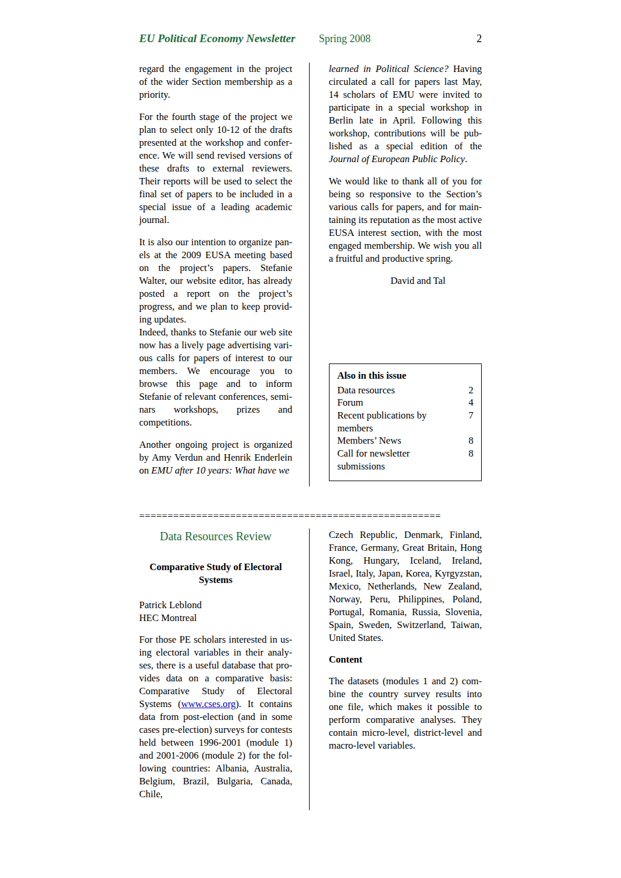EU Political Economy Newsletter Spring 2008 2
regard the engagement in the project of the wider Section membership as a priority.
For the fourth stage of the project we plan to select only 10-12 of the drafts presented at the workshop and conference. We will send revised versions of these drafts to external reviewers. Their reports will be used to select the final set of papers to be included in a special issue of a leading academic journal.
It is also our intention to organize panels at the 2009 EUSA meeting based on the project’s papers. Stefanie Walter, our website editor, has already posted a report on the project’s progress, and we plan to keep providing updates.
Indeed, thanks to Stefanie our web site now has a lively page advertising various calls for papers of interest to our members. We encourage you to browse this page and to inform Stefanie of relevant conferences, seminars workshops, prizes and competitions.
Another ongoing project is organized by Amy Verdun and Henrik Enderlein on EMU after 10 years: What have we
learned in Political Science? Having circulated a call for papers last May, 14 scholars of EMU were invited to participate in a special workshop in Berlin late in April. Following this workshop, contributions will be published as a special edition of the Journal of European Public Policy.
We would like to thank all of you for being so responsive to the Section’s various calls for papers, and for maintaining its reputation as the most active EUSA interest section, with the most engaged membership. We wish you all a fruitful and productive spring.
David and Tal
Also in this issue
| Data resources | 2 |
| Forum | 4 |
| Recent publications by members | 7 |
| Members’ News | 8 |
| Call for newsletter submissions | 8 |
=====================================================
Data Resources Review
Comparative Study of Electoral Systems
Patrick Leblond
HEC Montreal
For those PE scholars interested in using electoral variables in their analyses, there is a useful database that provides data on a comparative basis: Comparative Study of Electoral Systems (www.cses.org). It contains data from post-election (and in some cases pre-election) surveys for contests held between 1996-2001 (module 1) and 2001-2006 (module 2) for the following countries: Albania, Australia, Belgium, Brazil, Bulgaria, Canada, Chile,
Czech Republic, Denmark, Finland, France, Germany, Great Britain, Hong Kong, Hungary, Iceland, Ireland, Israel, Italy, Japan, Korea, Kyrgyzstan, Mexico, Netherlands, New Zealand, Norway, Peru, Philippines, Poland, Portugal, Romania, Russia, Slovenia, Spain, Sweden, Switzerland, Taiwan, United States.
Content
The datasets (modules 1 and 2) combine the country survey results into one file, which makes it possible to perform comparative analyses. They contain micro-level, district-level and macro-level variables.